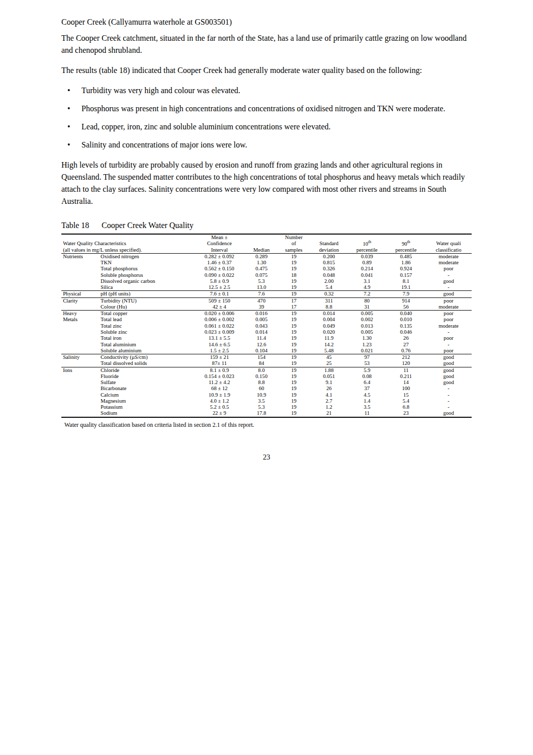Cooper Creek (Callyamurra waterhole at GS003501)
The Cooper Creek catchment, situated in the far north of the State, has a land use of primarily cattle grazing on low woodland and chenopod shrubland.
The results (table 18) indicated that Cooper Creek had generally moderate water quality based on the following:
Turbidity was very high and colour was elevated.
Phosphorus was present in high concentrations and concentrations of oxidised nitrogen and TKN were moderate.
Lead, copper, iron, zinc and soluble aluminium concentrations were elevated.
Salinity and concentrations of major ions were low.
High levels of turbidity are probably caused by erosion and runoff from grazing lands and other agricultural regions in Queensland. The suspended matter contributes to the high concentrations of total phosphorus and heavy metals which readily attach to the clay surfaces. Salinity concentrations were very low compared with most other rivers and streams in South Australia.
Table 18 Cooper Creek Water Quality
| Water Quality Characteristics (all values in mg/L unless specified). | Mean ± Confidence Interval | Median | Number of samples | Standard deviation | 10 th percentile | 90 th percentile | Water quali classificatio |
| --- | --- | --- | --- | --- | --- | --- | --- |
| Nutrients | Oxidised nitrogen | 0.282 ± 0.092 | 0.289 | 19 | 0.200 | 0.039 | 0.485 | moderate |
| TKN | 1.46 ± 0.37 | 1.30 | 19 | 0.815 | 0.89 | 1.86 | moderate |
| Total phosphorus | 0.562 ± 0.150 | 0.475 | 19 | 0.326 | 0.214 | 0.924 | poor |
| Soluble phosphorus | 0.090 ± 0.022 | 0.075 | 18 | 0.048 | 0.041 | 0.157 | - |
| Dissolved organic carbon | 5.8 ± 0.9 | 5.3 | 19 | 2.00 | 3.1 | 8.1 | good |
| Silica | 12.5 ± 2.5 | 13.0 | 19 | 5.4 | 4.9 | 19.1 | - |
| Physical | pH (pH units) | 7.6 ± 0.1 | 7.6 | 19 | 0.32 | 7.2 | 7.9 | good |
| Clarity | Turbidity (NTU) | 509 ± 150 | 470 | 17 | 311 | 80 | 914 | poor |
| Colour (Hu) | 42 ± 4 | 39 | 17 | 8.8 | 31 | 56 | moderate |
| Heavy Metals | Total copper | 0.020 ± 0.006 | 0.016 | 19 | 0.014 | 0.005 | 0.040 | poor |
| Total lead | 0.006 ± 0.002 | 0.005 | 19 | 0.004 | 0.002 | 0.010 | poor |
| Total zinc | 0.061 ± 0.022 | 0.043 | 19 | 0.049 | 0.013 | 0.135 | moderate |
| Soluble zinc | 0.023 ± 0.009 | 0.014 | 19 | 0.020 | 0.005 | 0.046 | - |
| Total iron | 13.1 ± 5.5 | 11.4 | 19 | 11.9 | 1.30 | 26 | poor |
| Total aluminium | 14.6 ± 6.5 | 12.6 | 19 | 14.2 | 1.23 | 27 | - |
| Soluble aluminium | 1.5 ± 2.5 | 0.104 | 19 | 5.48 | 0.021 | 0.76 | poor |
| Salinity | Conductivity (µS/cm) | 159 ± 21 | 154 | 19 | 45 | 97 | 212 | good |
| Total dissolved solids | 87± 11 | 84 | 19 | 25 | 53 | 120 | good |
| Ions | Chloride | 8.1 ± 0.9 | 8.0 | 19 | 1.88 | 5.9 | 11 | good |
| Fluoride | 0.154 ± 0.023 | 0.150 | 19 | 0.051 | 0.08 | 0.211 | good |
| Sulfate | 11.2 ± 4.2 | 8.8 | 19 | 9.1 | 6.4 | 14 | good |
| Bicarbonate | 68 ± 12 | 60 | 19 | 26 | 37 | 100 | - |
| Calcium | 10.9 ± 1.9 | 10.9 | 19 | 4.1 | 4.5 | 15 | - |
| Magnesium | 4.0 ± 1.2 | 3.5 | 19 | 2.7 | 1.4 | 5.4 | - |
| Potassium | 5.2 ± 0.5 | 5.3 | 19 | 1.2 | 3.5 | 6.8 | - |
| Sodium | 22 ± 9 | 17.8 | 19 | 21 | 11 | 23 | good |
Water quality classification based on criteria listed in section 2.1 of this report.
23